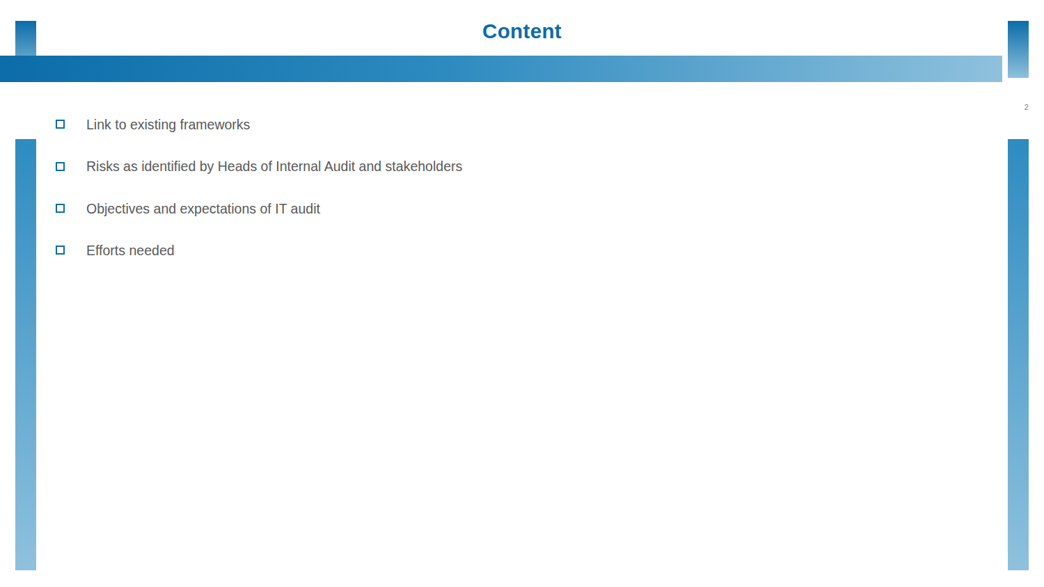Content
2
Link to existing frameworks
Risks as identified by Heads of Internal Audit and stakeholders
Objectives and expectations of IT audit
Efforts needed